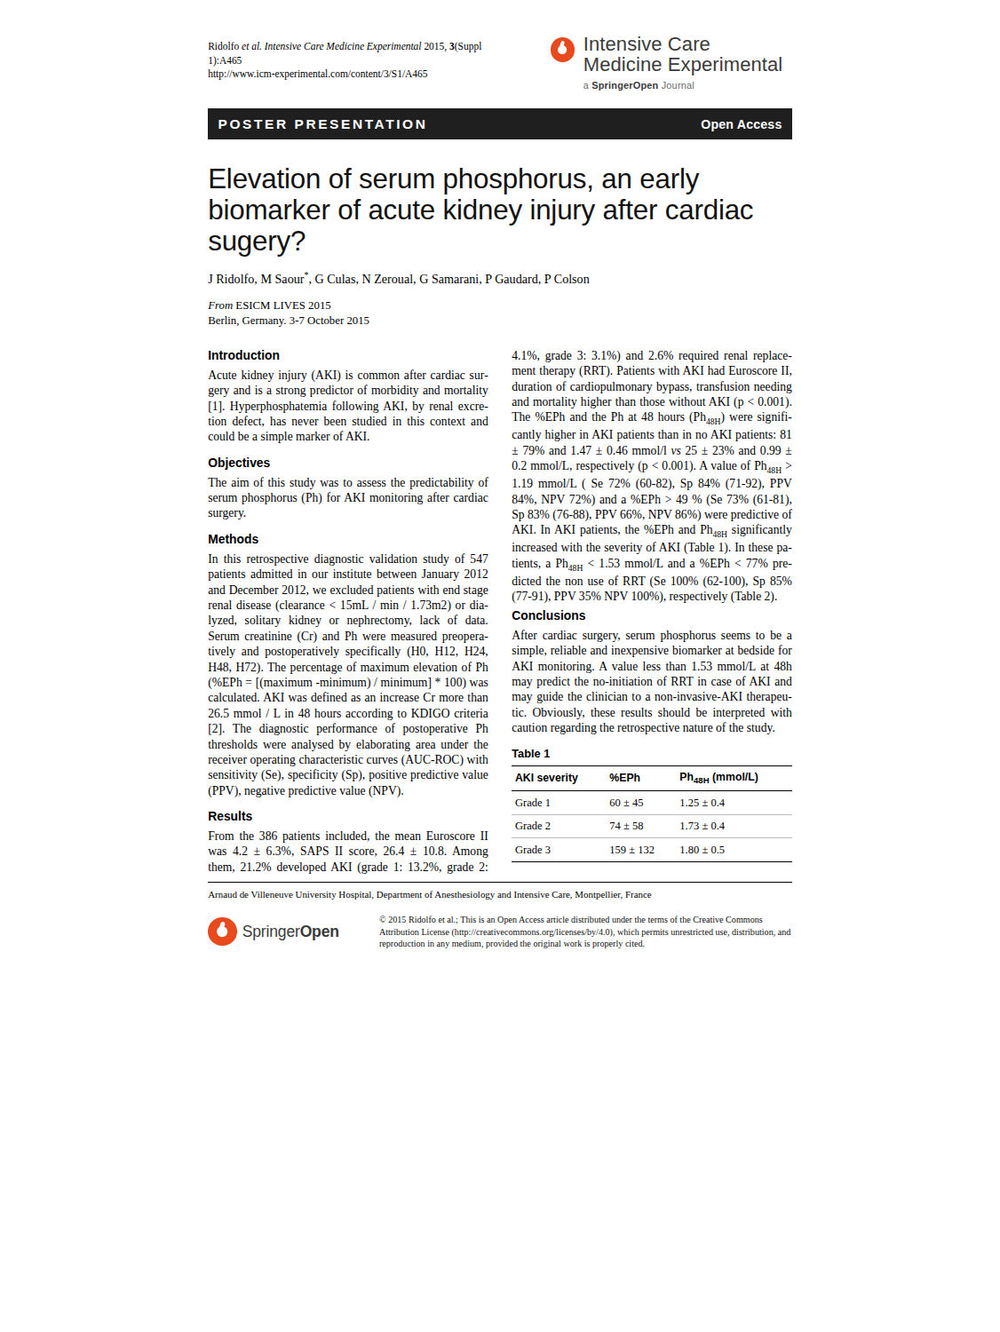Ridolfo et al. Intensive Care Medicine Experimental 2015, 3(Suppl 1):A465
http://www.icm-experimental.com/content/3/S1/A465
Intensive CareMedicine Experimental
a SpringerOpen Journal
Poster Presentation
Open Access
Elevation of serum phosphorus, an early biomarker of acute kidney injury after cardiac sugery?
J Ridolfo, M Saour*, G Culas, N Zeroual, G Samarani, P Gaudard, P Colson
From ESICM LIVES 2015
Berlin, Germany. 3-7 October 2015
Introduction
Acute kidney injury (AKI) is common after cardiac surgery and is a strong predictor of morbidity and mortality [1]. Hyperphosphatemia following AKI, by renal excretion defect, has never been studied in this context and could be a simple marker of AKI.
Objectives
The aim of this study was to assess the predictability of serum phosphorus (Ph) for AKI monitoring after cardiac surgery.
Methods
In this retrospective diagnostic validation study of 547 patients admitted in our institute between January 2012 and December 2012, we excluded patients with end stage renal disease (clearance < 15mL / min / 1.73m2) or dialyzed, solitary kidney or nephrectomy, lack of data. Serum creatinine (Cr) and Ph were measured preoperatively and postoperatively specifically (H0, H12, H24, H48, H72). The percentage of maximum elevation of Ph (%EPh = [(maximum -minimum) / minimum] * 100) was calculated. AKI was defined as an increase Cr more than 26.5 mmol / L in 48 hours according to KDIGO criteria [2]. The diagnostic performance of postoperative Ph thresholds were analysed by elaborating area under the receiver operating characteristic curves (AUC-ROC) with sensitivity (Se), specificity (Sp), positive predictive value (PPV), negative predictive value (NPV).
Results
From the 386 patients included, the mean Euroscore II was 4.2 ± 6.3%, SAPS II score, 26.4 ± 10.8. Among them, 21.2% developed AKI (grade 1: 13.2%, grade 2: 4.1%, grade 3: 3.1%) and 2.6% required renal replacement therapy (RRT). Patients with AKI had Euroscore II, duration of cardiopulmonary bypass, transfusion needing and mortality higher than those without AKI (p < 0.001). The %EPh and the Ph at 48 hours (Ph48H) were significantly higher in AKI patients than in no AKI patients: 81 ± 79% and 1.47 ± 0.46 mmol/l vs 25 ± 23% and 0.99 ± 0.2 mmol/L, respectively (p < 0.001). A value of Ph48H > 1.19 mmol/L ( Se 72% (60-82), Sp 84% (71-92), PPV 84%, NPV 72%) and a %EPh > 49 % (Se 73% (61-81), Sp 83% (76-88), PPV 66%, NPV 86%) were predictive of AKI. In AKI patients, the %EPh and Ph48H significantly increased with the severity of AKI (Table 1). In these patients, a Ph48H < 1.53 mmol/L and a %EPh < 77% predicted the non use of RRT (Se 100% (62-100), Sp 85% (77-91), PPV 35% NPV 100%), respectively (Table 2).
Conclusions
After cardiac surgery, serum phosphorus seems to be a simple, reliable and inexpensive biomarker at bedside for AKI monitoring. A value less than 1.53 mmol/L at 48h may predict the no-initiation of RRT in case of AKI and may guide the clinician to a non-invasive-AKI therapeutic. Obviously, these results should be interpreted with caution regarding the retrospective nature of the study.
Table 1
| AKI severity | %EPh | Ph 48H (mmol/L) |
| --- | --- | --- |
| Grade 1 | 60 ± 45 | 1.25 ± 0.4 |
| Grade 2 | 74 ± 58 | 1.73 ± 0.4 |
| Grade 3 | 159 ± 132 | 1.80 ± 0.5 |
Arnaud de Villeneuve University Hospital, Department of Anesthesiology and Intensive Care, Montpellier, France
SpringerOpen
© 2015 Ridolfo et al.; This is an Open Access article distributed under the terms of the Creative Commons Attribution License (http://creativecommons.org/licenses/by/4.0), which permits unrestricted use, distribution, and reproduction in any medium, provided the original work is properly cited.